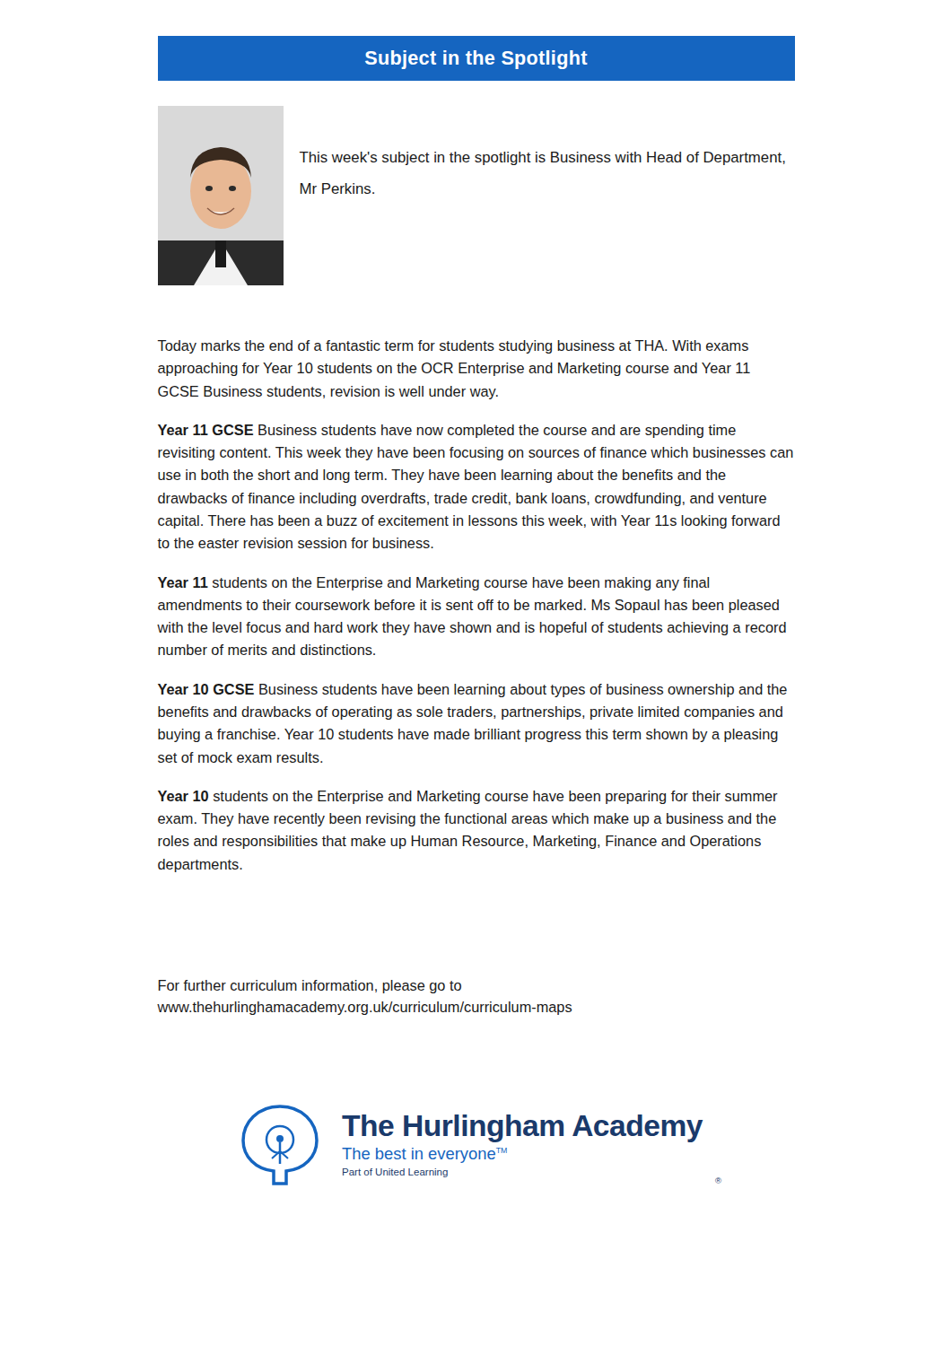Subject in the Spotlight
This week's subject in the spotlight is Business with Head of Department, Mr Perkins.
Today marks the end of a fantastic term for students studying business at THA. With exams approaching for Year 10 students on the OCR Enterprise and Marketing course and Year 11 GCSE Business students, revision is well under way.
Year 11 GCSE Business students have now completed the course and are spending time revisiting content. This week they have been focusing on sources of finance which businesses can use in both the short and long term. They have been learning about the benefits and the drawbacks of finance including overdrafts, trade credit, bank loans, crowdfunding, and venture capital. There has been a buzz of excitement in lessons this week, with Year 11s looking forward to the easter revision session for business.
Year 11 students on the Enterprise and Marketing course have been making any final amendments to their coursework before it is sent off to be marked. Ms Sopaul has been pleased with the level focus and hard work they have shown and is hopeful of students achieving a record number of merits and distinctions.
Year 10 GCSE Business students have been learning about types of business ownership and the benefits and drawbacks of operating as sole traders, partnerships, private limited companies and buying a franchise. Year 10 students have made brilliant progress this term shown by a pleasing set of mock exam results.
Year 10 students on the Enterprise and Marketing course have been preparing for their summer exam. They have recently been revising the functional areas which make up a business and the roles and responsibilities that make up Human Resource, Marketing, Finance and Operations departments.
For further curriculum information, please go to www.thehurlinghamacademy.org.uk/curriculum/curriculum-maps
The Hurlingham Academy
The best in everyoneTM
Part of United Learning
®